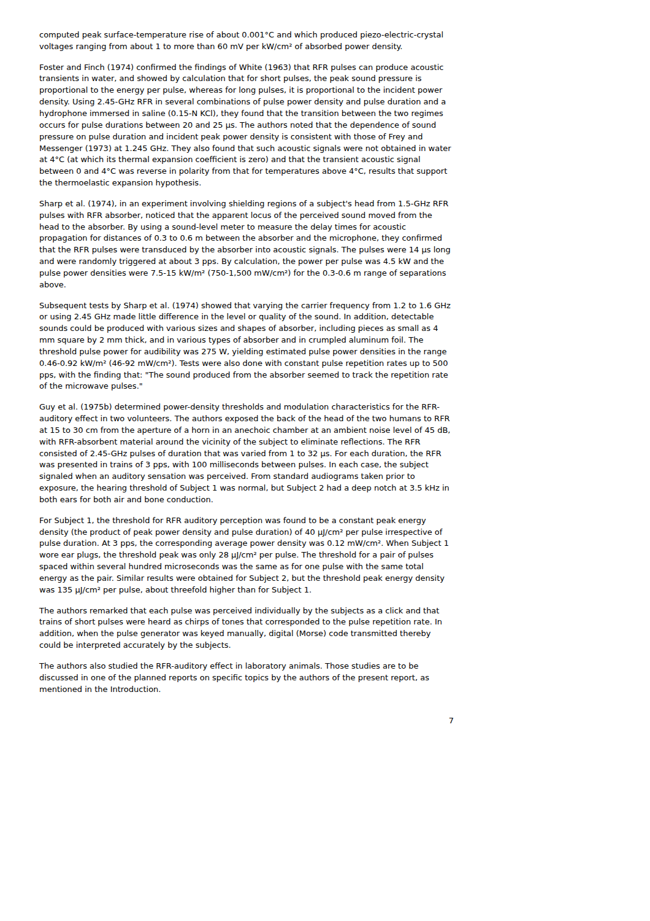computed peak surface-temperature rise of about 0.001°C and which produced piezo-electric-crystal voltages ranging from about 1 to more than 60 mV per kW/cm² of absorbed power density.
Foster and Finch (1974) confirmed the findings of White (1963) that RFR pulses can produce acoustic transients in water, and showed by calculation that for short pulses, the peak sound pressure is proportional to the energy per pulse, whereas for long pulses, it is proportional to the incident power density. Using 2.45-GHz RFR in several combinations of pulse power density and pulse duration and a hydrophone immersed in saline (0.15-N KCl), they found that the transition between the two regimes occurs for pulse durations between 20 and 25 µs. The authors noted that the dependence of sound pressure on pulse duration and incident peak power density is consistent with those of Frey and Messenger (1973) at 1.245 GHz. They also found that such acoustic signals were not obtained in water at 4°C (at which its thermal expansion coefficient is zero) and that the transient acoustic signal between 0 and 4°C was reverse in polarity from that for temperatures above 4°C, results that support the thermoelastic expansion hypothesis.
Sharp et al. (1974), in an experiment involving shielding regions of a subject's head from 1.5-GHz RFR pulses with RFR absorber, noticed that the apparent locus of the perceived sound moved from the head to the absorber. By using a sound-level meter to measure the delay times for acoustic propagation for distances of 0.3 to 0.6 m between the absorber and the microphone, they confirmed that the RFR pulses were transduced by the absorber into acoustic signals. The pulses were 14 µs long and were randomly triggered at about 3 pps. By calculation, the power per pulse was 4.5 kW and the pulse power densities were 7.5-15 kW/m² (750-1,500 mW/cm²) for the 0.3-0.6 m range of separations above.
Subsequent tests by Sharp et al. (1974) showed that varying the carrier frequency from 1.2 to 1.6 GHz or using 2.45 GHz made little difference in the level or quality of the sound. In addition, detectable sounds could be produced with various sizes and shapes of absorber, including pieces as small as 4 mm square by 2 mm thick, and in various types of absorber and in crumpled aluminum foil. The threshold pulse power for audibility was 275 W, yielding estimated pulse power densities in the range 0.46-0.92 kW/m² (46-92 mW/cm²). Tests were also done with constant pulse repetition rates up to 500 pps, with the finding that: "The sound produced from the absorber seemed to track the repetition rate of the microwave pulses."
Guy et al. (1975b) determined power-density thresholds and modulation characteristics for the RFR-auditory effect in two volunteers. The authors exposed the back of the head of the two humans to RFR at 15 to 30 cm from the aperture of a horn in an anechoic chamber at an ambient noise level of 45 dB, with RFR-absorbent material around the vicinity of the subject to eliminate reflections. The RFR consisted of 2.45-GHz pulses of duration that was varied from 1 to 32 µs. For each duration, the RFR was presented in trains of 3 pps, with 100 milliseconds between pulses. In each case, the subject signaled when an auditory sensation was perceived. From standard audiograms taken prior to exposure, the hearing threshold of Subject 1 was normal, but Subject 2 had a deep notch at 3.5 kHz in both ears for both air and bone conduction.
For Subject 1, the threshold for RFR auditory perception was found to be a constant peak energy density (the product of peak power density and pulse duration) of 40 µJ/cm² per pulse irrespective of pulse duration. At 3 pps, the corresponding average power density was 0.12 mW/cm². When Subject 1 wore ear plugs, the threshold peak was only 28 µJ/cm² per pulse. The threshold for a pair of pulses spaced within several hundred microseconds was the same as for one pulse with the same total energy as the pair. Similar results were obtained for Subject 2, but the threshold peak energy density was 135 µJ/cm² per pulse, about threefold higher than for Subject 1.
The authors remarked that each pulse was perceived individually by the subjects as a click and that trains of short pulses were heard as chirps of tones that corresponded to the pulse repetition rate. In addition, when the pulse generator was keyed manually, digital (Morse) code transmitted thereby could be interpreted accurately by the subjects.
The authors also studied the RFR-auditory effect in laboratory animals. Those studies are to be discussed in one of the planned reports on specific topics by the authors of the present report, as mentioned in the Introduction.
7